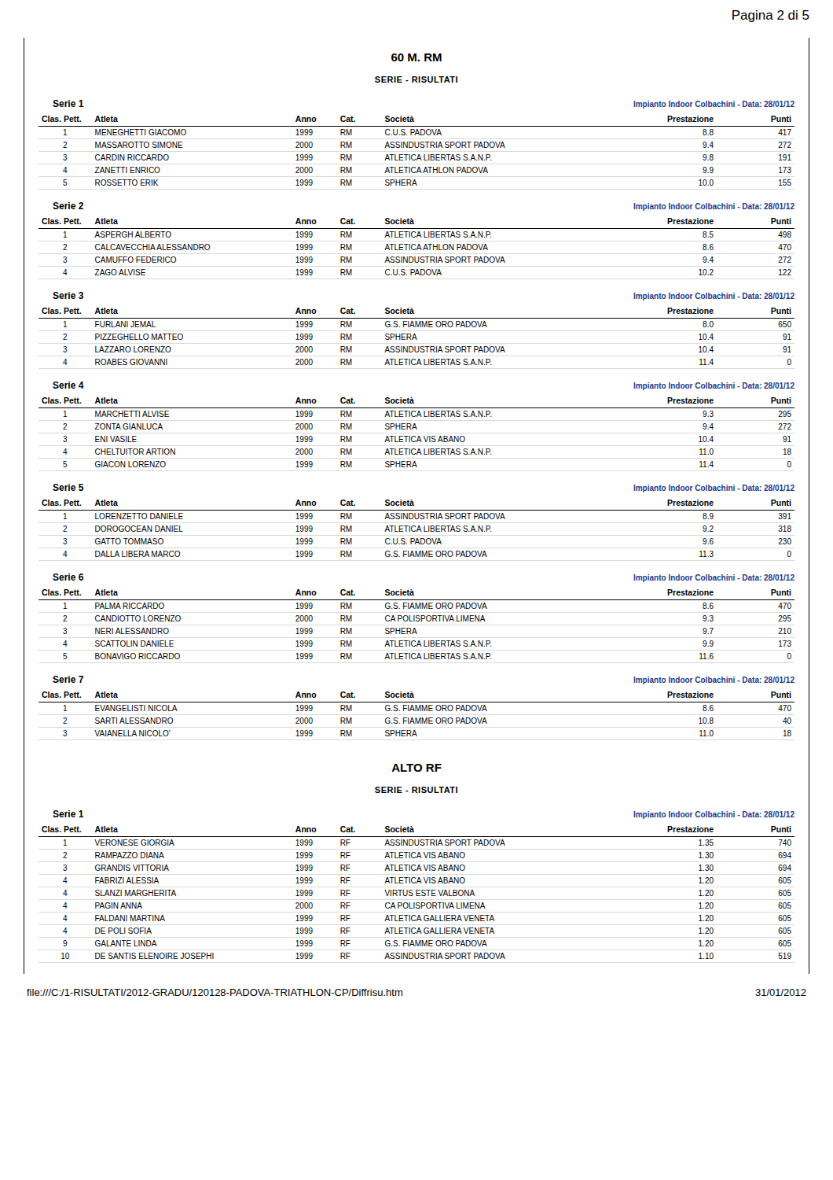Pagina 2 di 5
60 M. RM
SERIE - RISULTATI
Serie 1
Impianto Indoor Colbachini - Data: 28/01/12
| Clas. Pett. | Atleta | Anno | Cat. | Società | Prestazione | Punti |
| --- | --- | --- | --- | --- | --- | --- |
| 1 | MENEGHETTI GIACOMO | 1999 | RM | C.U.S. PADOVA | 8.8 | 417 |
| 2 | MASSAROTTO SIMONE | 2000 | RM | ASSINDUSTRIA SPORT PADOVA | 9.4 | 272 |
| 3 | CARDIN RICCARDO | 1999 | RM | ATLETICA LIBERTAS S.A.N.P. | 9.8 | 191 |
| 4 | ZANETTI ENRICO | 2000 | RM | ATLETICA ATHLON PADOVA | 9.9 | 173 |
| 5 | ROSSETTO ERIK | 1999 | RM | SPHERA | 10.0 | 155 |
Serie 2
Impianto Indoor Colbachini - Data: 28/01/12
| Clas. Pett. | Atleta | Anno | Cat. | Società | Prestazione | Punti |
| --- | --- | --- | --- | --- | --- | --- |
| 1 | ASPERGH ALBERTO | 1999 | RM | ATLETICA LIBERTAS S.A.N.P. | 8.5 | 498 |
| 2 | CALCAVECCHIA ALESSANDRO | 1999 | RM | ATLETICA ATHLON PADOVA | 8.6 | 470 |
| 3 | CAMUFFO FEDERICO | 1999 | RM | ASSINDUSTRIA SPORT PADOVA | 9.4 | 272 |
| 4 | ZAGO ALVISE | 1999 | RM | C.U.S. PADOVA | 10.2 | 122 |
Serie 3
Impianto Indoor Colbachini - Data: 28/01/12
| Clas. Pett. | Atleta | Anno | Cat. | Società | Prestazione | Punti |
| --- | --- | --- | --- | --- | --- | --- |
| 1 | FURLANI JEMAL | 1999 | RM | G.S. FIAMME ORO PADOVA | 8.0 | 650 |
| 2 | PIZZEGHELLO MATTEO | 1999 | RM | SPHERA | 10.4 | 91 |
| 3 | LAZZARO LORENZO | 2000 | RM | ASSINDUSTRIA SPORT PADOVA | 10.4 | 91 |
| 4 | ROABES GIOVANNI | 2000 | RM | ATLETICA LIBERTAS S.A.N.P. | 11.4 | 0 |
Serie 4
Impianto Indoor Colbachini - Data: 28/01/12
| Clas. Pett. | Atleta | Anno | Cat. | Società | Prestazione | Punti |
| --- | --- | --- | --- | --- | --- | --- |
| 1 | MARCHETTI ALVISE | 1999 | RM | ATLETICA LIBERTAS S.A.N.P. | 9.3 | 295 |
| 2 | ZONTA GIANLUCA | 2000 | RM | SPHERA | 9.4 | 272 |
| 3 | ENI VASILE | 1999 | RM | ATLETICA VIS ABANO | 10.4 | 91 |
| 4 | CHELTUITOR ARTION | 2000 | RM | ATLETICA LIBERTAS S.A.N.P. | 11.0 | 18 |
| 5 | GIACON LORENZO | 1999 | RM | SPHERA | 11.4 | 0 |
Serie 5
Impianto Indoor Colbachini - Data: 28/01/12
| Clas. Pett. | Atleta | Anno | Cat. | Società | Prestazione | Punti |
| --- | --- | --- | --- | --- | --- | --- |
| 1 | LORENZETTO DANIELE | 1999 | RM | ASSINDUSTRIA SPORT PADOVA | 8.9 | 391 |
| 2 | DOROGOCEAN DANIEL | 1999 | RM | ATLETICA LIBERTAS S.A.N.P. | 9.2 | 318 |
| 3 | GATTO TOMMASO | 1999 | RM | C.U.S. PADOVA | 9.6 | 230 |
| 4 | DALLA LIBERA MARCO | 1999 | RM | G.S. FIAMME ORO PADOVA | 11.3 | 0 |
Serie 6
Impianto Indoor Colbachini - Data: 28/01/12
| Clas. Pett. | Atleta | Anno | Cat. | Società | Prestazione | Punti |
| --- | --- | --- | --- | --- | --- | --- |
| 1 | PALMA RICCARDO | 1999 | RM | G.S. FIAMME ORO PADOVA | 8.6 | 470 |
| 2 | CANDIOTTO LORENZO | 2000 | RM | CA POLISPORTIVA LIMENA | 9.3 | 295 |
| 3 | NERI ALESSANDRO | 1999 | RM | SPHERA | 9.7 | 210 |
| 4 | SCATTOLIN DANIELE | 1999 | RM | ATLETICA LIBERTAS S.A.N.P. | 9.9 | 173 |
| 5 | BONAVIGO RICCARDO | 1999 | RM | ATLETICA LIBERTAS S.A.N.P. | 11.6 | 0 |
Serie 7
Impianto Indoor Colbachini - Data: 28/01/12
| Clas. Pett. | Atleta | Anno | Cat. | Società | Prestazione | Punti |
| --- | --- | --- | --- | --- | --- | --- |
| 1 | EVANGELISTI NICOLA | 1999 | RM | G.S. FIAMME ORO PADOVA | 8.6 | 470 |
| 2 | SARTI ALESSANDRO | 2000 | RM | G.S. FIAMME ORO PADOVA | 10.8 | 40 |
| 3 | VAIANELLA NICOLO' | 1999 | RM | SPHERA | 11.0 | 18 |
ALTO RF
SERIE - RISULTATI
Serie 1
Impianto Indoor Colbachini - Data: 28/01/12
| Clas. Pett. | Atleta | Anno | Cat. | Società | Prestazione | Punti |
| --- | --- | --- | --- | --- | --- | --- |
| 1 | VERONESE GIORGIA | 1999 | RF | ASSINDUSTRIA SPORT PADOVA | 1.35 | 740 |
| 2 | RAMPAZZO DIANA | 1999 | RF | ATLETICA VIS ABANO | 1.30 | 694 |
| 3 | GRANDIS VITTORIA | 1999 | RF | ATLETICA VIS ABANO | 1.30 | 694 |
| 4 | FABRIZI ALESSIA | 1999 | RF | ATLETICA VIS ABANO | 1.20 | 605 |
| 4 | SLANZI MARGHERITA | 1999 | RF | VIRTUS ESTE VALBONA | 1.20 | 605 |
| 4 | PAGIN ANNA | 2000 | RF | CA POLISPORTIVA LIMENA | 1.20 | 605 |
| 4 | FALDANI MARTINA | 1999 | RF | ATLETICA GALLIERA VENETA | 1.20 | 605 |
| 4 | DE POLI SOFIA | 1999 | RF | ATLETICA GALLIERA VENETA | 1.20 | 605 |
| 9 | GALANTE LINDA | 1999 | RF | G.S. FIAMME ORO PADOVA | 1.20 | 605 |
| 10 | DE SANTIS ELENOIRE JOSEPHI | 1999 | RF | ASSINDUSTRIA SPORT PADOVA | 1.10 | 519 |
file:///C:/1-RISULTATI/2012-GRADU/120128-PADOVA-TRIATHLON-CP/Diffrisu.htm
31/01/2012